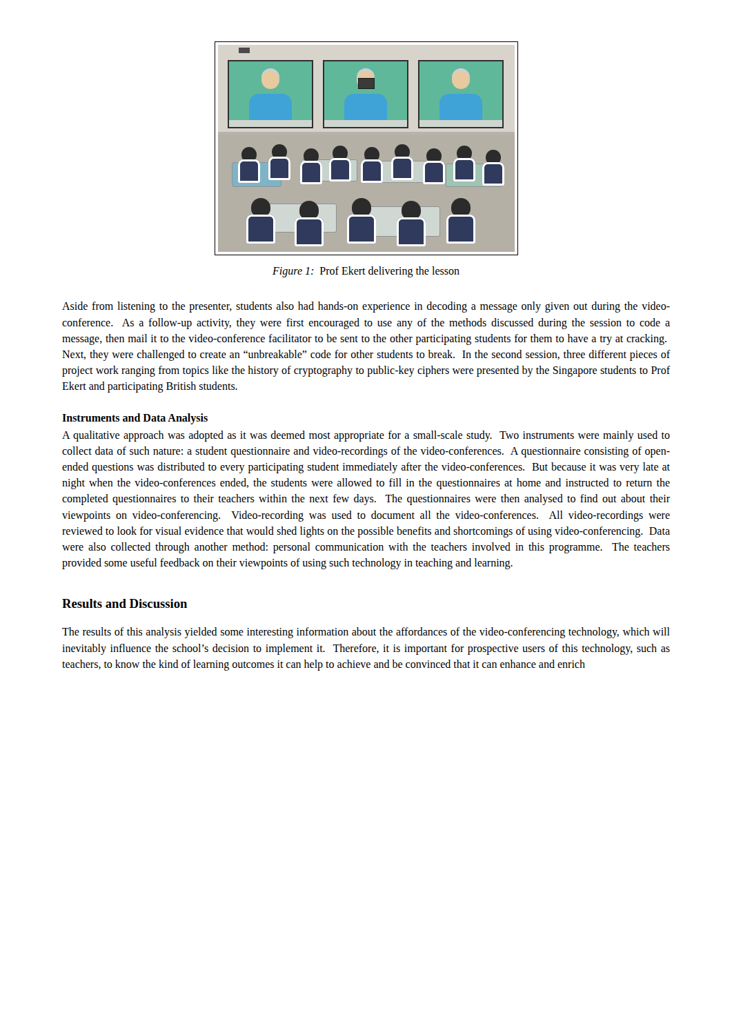Figure 1: Prof Ekert delivering the lesson
Aside from listening to the presenter, students also had hands-on experience in decoding a message only given out during the video-conference. As a follow-up activity, they were first encouraged to use any of the methods discussed during the session to code a message, then mail it to the video-conference facilitator to be sent to the other participating students for them to have a try at cracking. Next, they were challenged to create an “unbreakable” code for other students to break. In the second session, three different pieces of project work ranging from topics like the history of cryptography to public-key ciphers were presented by the Singapore students to Prof Ekert and participating British students.
Instruments and Data Analysis
A qualitative approach was adopted as it was deemed most appropriate for a small-scale study. Two instruments were mainly used to collect data of such nature: a student questionnaire and video-recordings of the video-conferences. A questionnaire consisting of open-ended questions was distributed to every participating student immediately after the video-conferences. But because it was very late at night when the video-conferences ended, the students were allowed to fill in the questionnaires at home and instructed to return the completed questionnaires to their teachers within the next few days. The questionnaires were then analysed to find out about their viewpoints on video-conferencing. Video-recording was used to document all the video-conferences. All video-recordings were reviewed to look for visual evidence that would shed lights on the possible benefits and shortcomings of using video-conferencing. Data were also collected through another method: personal communication with the teachers involved in this programme. The teachers provided some useful feedback on their viewpoints of using such technology in teaching and learning.
Results and Discussion
The results of this analysis yielded some interesting information about the affordances of the video-conferencing technology, which will inevitably influence the school’s decision to implement it. Therefore, it is important for prospective users of this technology, such as teachers, to know the kind of learning outcomes it can help to achieve and be convinced that it can enhance and enrich